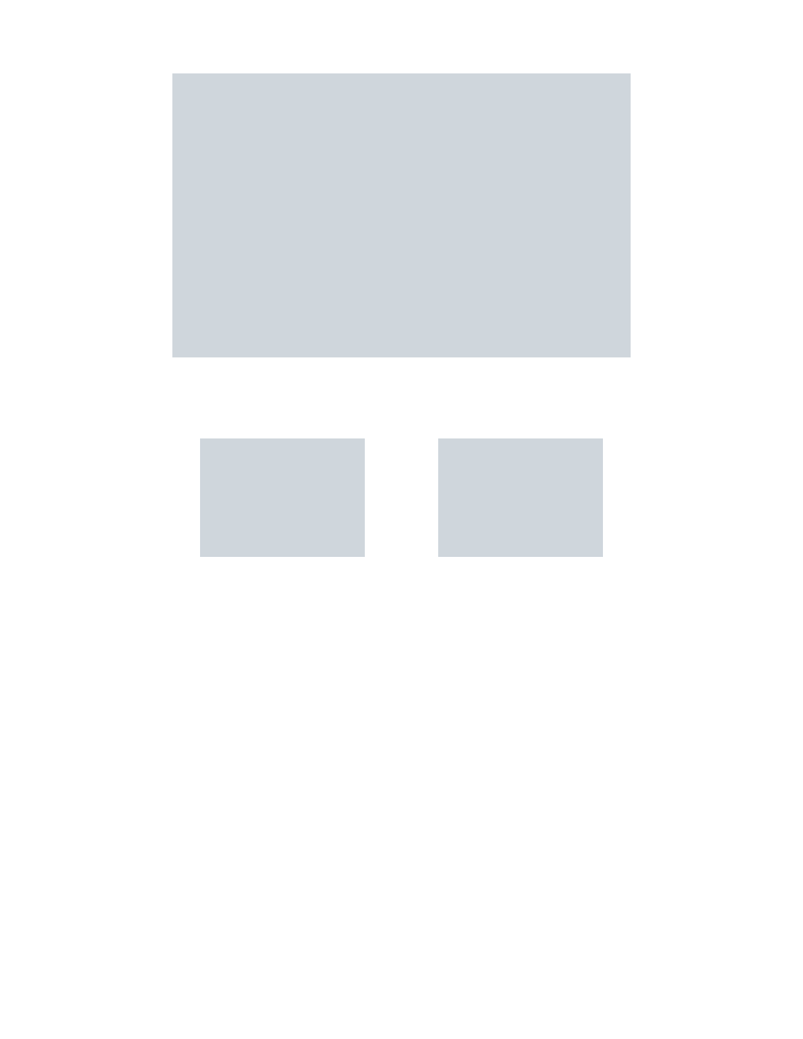Lehigh tailgate photographs